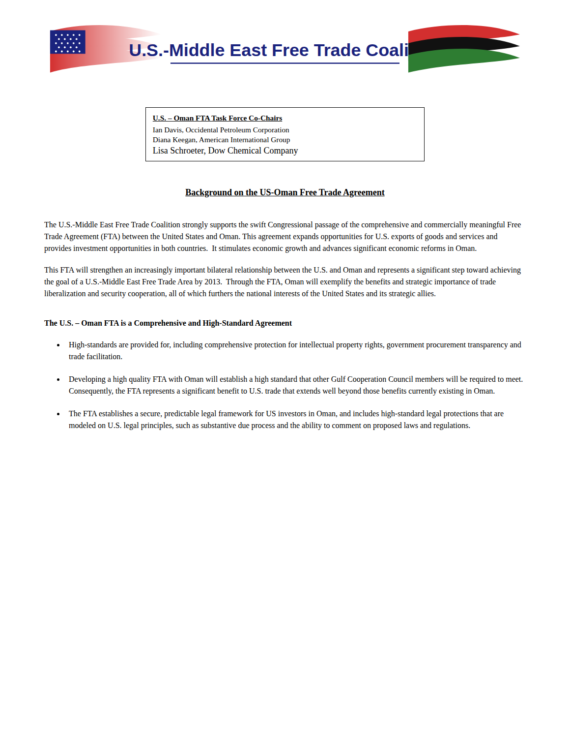U.S.-Middle East Free Trade Coalition
U.S. – Oman FTA Task Force Co-Chairs
Ian Davis, Occidental Petroleum Corporation
Diana Keegan, American International Group
Lisa Schroeter, Dow Chemical Company
Background on the US-Oman Free Trade Agreement
The U.S.-Middle East Free Trade Coalition strongly supports the swift Congressional passage of the comprehensive and commercially meaningful Free Trade Agreement (FTA) between the United States and Oman. This agreement expands opportunities for U.S. exports of goods and services and provides investment opportunities in both countries. It stimulates economic growth and advances significant economic reforms in Oman.
This FTA will strengthen an increasingly important bilateral relationship between the U.S. and Oman and represents a significant step toward achieving the goal of a U.S.-Middle East Free Trade Area by 2013. Through the FTA, Oman will exemplify the benefits and strategic importance of trade liberalization and security cooperation, all of which furthers the national interests of the United States and its strategic allies.
The U.S. – Oman FTA is a Comprehensive and High-Standard Agreement
High-standards are provided for, including comprehensive protection for intellectual property rights, government procurement transparency and trade facilitation.
Developing a high quality FTA with Oman will establish a high standard that other Gulf Cooperation Council members will be required to meet. Consequently, the FTA represents a significant benefit to U.S. trade that extends well beyond those benefits currently existing in Oman.
The FTA establishes a secure, predictable legal framework for US investors in Oman, and includes high-standard legal protections that are modeled on U.S. legal principles, such as substantive due process and the ability to comment on proposed laws and regulations.